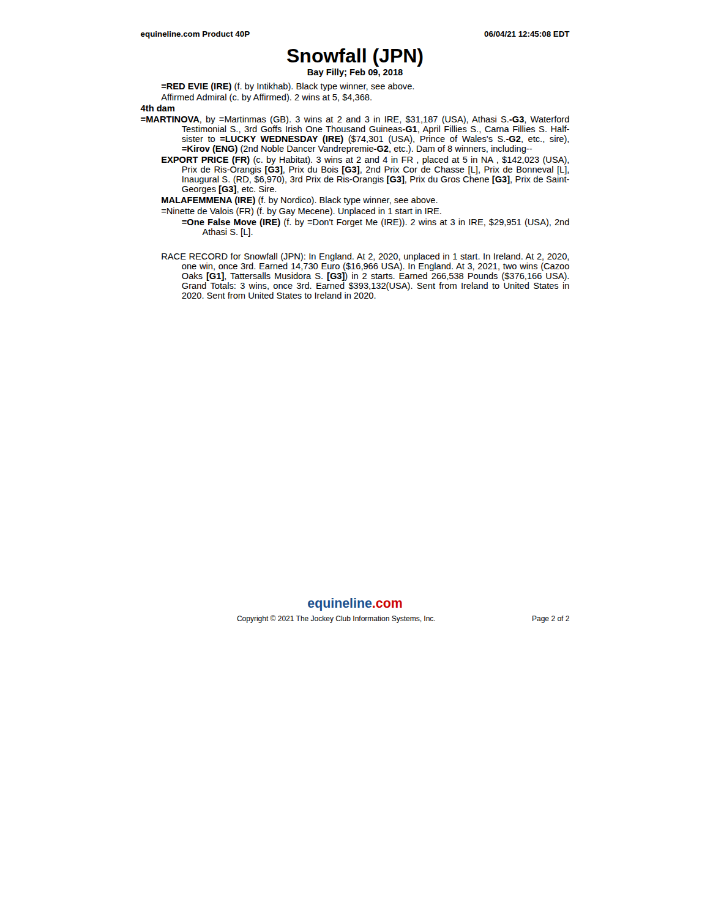equineline.com Product 40P 06/04/21 12:45:08 EDT
Snowfall (JPN)
Bay Filly; Feb 09, 2018
=RED EVIE (IRE) (f. by Intikhab). Black type winner, see above.
Affirmed Admiral (c. by Affirmed). 2 wins at 5, $4,368.
4th dam
=MARTINOVA, by =Martinmas (GB). 3 wins at 2 and 3 in IRE, $31,187 (USA), Athasi S.-G3, Waterford Testimonial S., 3rd Goffs Irish One Thousand Guineas-G1, April Fillies S., Carna Fillies S. Half-sister to =LUCKY WEDNESDAY (IRE) ($74,301 (USA), Prince of Wales's S.-G2, etc., sire), =Kirov (ENG) (2nd Noble Dancer Vandrepremie-G2, etc.). Dam of 8 winners, including--
EXPORT PRICE (FR) (c. by Habitat). 3 wins at 2 and 4 in FR , placed at 5 in NA , $142,023 (USA), Prix de Ris-Orangis [G3], Prix du Bois [G3], 2nd Prix Cor de Chasse [L], Prix de Bonneval [L], Inaugural S. (RD, $6,970), 3rd Prix de Ris-Orangis [G3], Prix du Gros Chene [G3], Prix de Saint-Georges [G3], etc. Sire.
MALAFEMMENA (IRE) (f. by Nordico). Black type winner, see above.
=Ninette de Valois (FR) (f. by Gay Mecene). Unplaced in 1 start in IRE.
=One False Move (IRE) (f. by =Don't Forget Me (IRE)). 2 wins at 3 in IRE, $29,951 (USA), 2nd Athasi S. [L].
RACE RECORD for Snowfall (JPN): In England. At 2, 2020, unplaced in 1 start. In Ireland. At 2, 2020, one win, once 3rd. Earned 14,730 Euro ($16,966 USA). In England. At 3, 2021, two wins (Cazoo Oaks [G1], Tattersalls Musidora S. [G3]) in 2 starts. Earned 266,538 Pounds ($376,166 USA). Grand Totals: 3 wins, once 3rd. Earned $393,132(USA). Sent from Ireland to United States in 2020. Sent from United States to Ireland in 2020.
equineline.com
Copyright © 2021 The Jockey Club Information Systems, Inc. Page 2 of 2